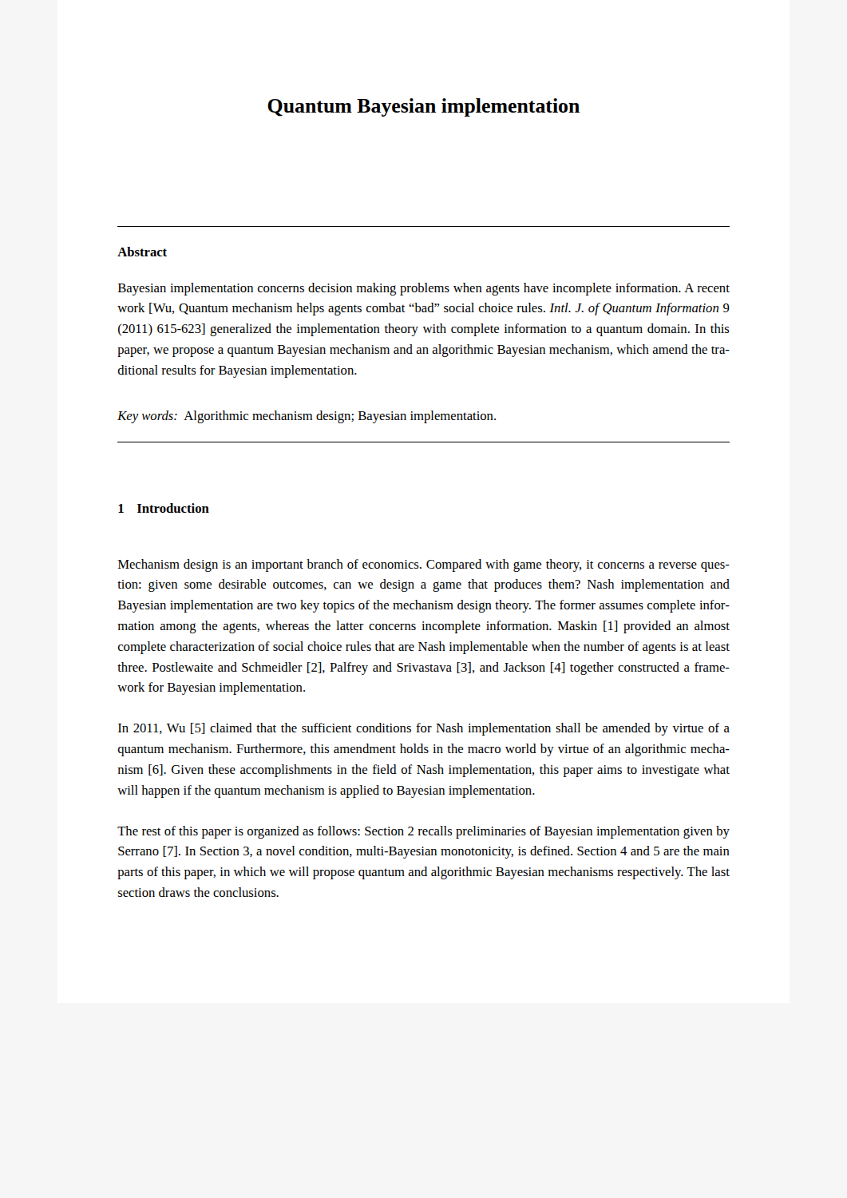Quantum Bayesian implementation
Abstract
Bayesian implementation concerns decision making problems when agents have incomplete information. A recent work [Wu, Quantum mechanism helps agents combat “bad” social choice rules. Intl. J. of Quantum Information 9 (2011) 615-623] generalized the implementation theory with complete information to a quantum domain. In this paper, we propose a quantum Bayesian mechanism and an algorithmic Bayesian mechanism, which amend the traditional results for Bayesian implementation.
Key words: Algorithmic mechanism design; Bayesian implementation.
1 Introduction
Mechanism design is an important branch of economics. Compared with game theory, it concerns a reverse question: given some desirable outcomes, can we design a game that produces them? Nash implementation and Bayesian implementation are two key topics of the mechanism design theory. The former assumes complete information among the agents, whereas the latter concerns incomplete information. Maskin [1] provided an almost complete characterization of social choice rules that are Nash implementable when the number of agents is at least three. Postlewaite and Schmeidler [2], Palfrey and Srivastava [3], and Jackson [4] together constructed a framework for Bayesian implementation.
In 2011, Wu [5] claimed that the sufficient conditions for Nash implementation shall be amended by virtue of a quantum mechanism. Furthermore, this amendment holds in the macro world by virtue of an algorithmic mechanism [6]. Given these accomplishments in the field of Nash implementation, this paper aims to investigate what will happen if the quantum mechanism is applied to Bayesian implementation.
The rest of this paper is organized as follows: Section 2 recalls preliminaries of Bayesian implementation given by Serrano [7]. In Section 3, a novel condition, multi-Bayesian monotonicity, is defined. Section 4 and 5 are the main parts of this paper, in which we will propose quantum and algorithmic Bayesian mechanisms respectively. The last section draws the conclusions.